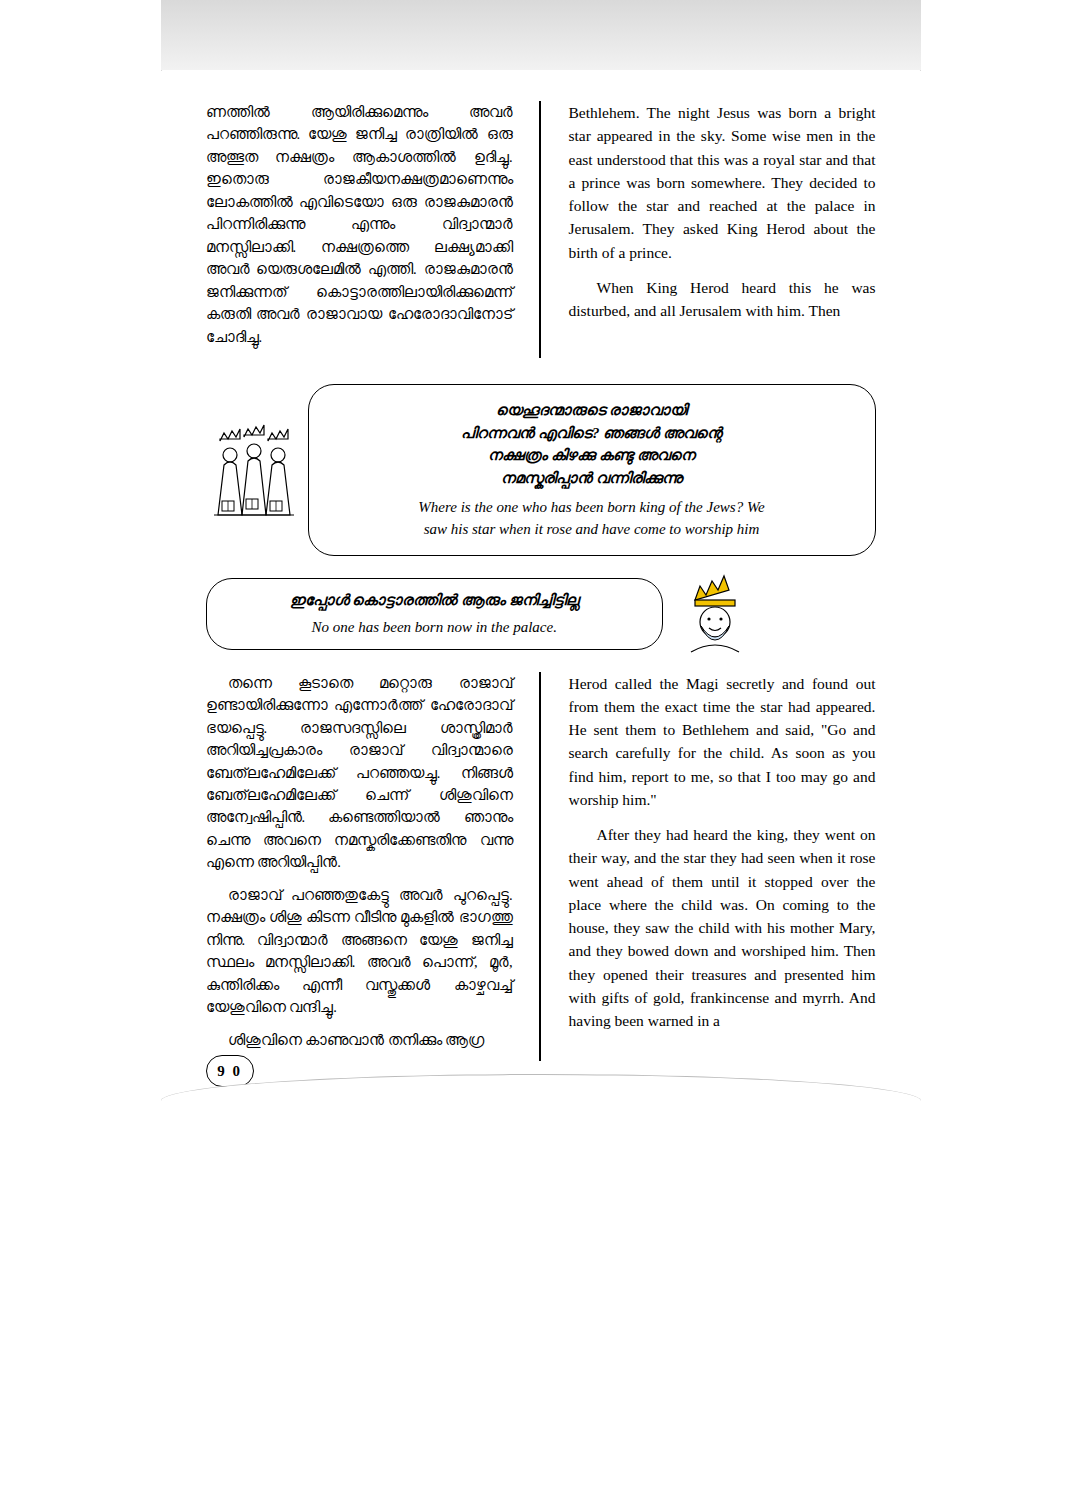ണത്തിൽ ആയിരിക്കുമെന്നും അവർ പറഞ്ഞിരുന്നു. യേശു ജനിച്ച രാത്രിയിൽ ഒരു അത്ഭുത നക്ഷത്രം ആകാശത്തിൽ ഉദിച്ചു. ഇതൊരു രാജകീയനക്ഷത്രമാണെന്നും ലോകത്തിൽ എവിടെയോ ഒരു രാജകുമാരൻ പിറന്നിരിക്കുന്നു എന്നും വിദ്വാന്മാർ മനസ്സിലാക്കി. നക്ഷത്രത്തെ ലക്ഷ്യമാക്കി അവർ യെരുശലേമിൽ എത്തി. രാജകുമാരൻ ജനിക്കുന്നത് കൊട്ടാരത്തിലായിരിക്കുമെന്ന് കരുതി അവർ രാജാവായ ഹേരോദാവിനോട് ചോദിച്ചു.
Bethlehem. The night Jesus was born a bright star appeared in the sky. Some wise men in the east understood that this was a royal star and that a prince was born somewhere. They decided to follow the star and reached at the palace in Jerusalem. They asked King Herod about the birth of a prince.
When King Herod heard this he was disturbed, and all Jerusalem with him. Then
യെഹൂദന്മാരുടെ രാജാവായി
പിറന്നവൻ എവിടെ? ഞങ്ങൾ അവന്റെ
നക്ഷത്രം കിഴക്കു കണ്ടു അവനെ
നമസ്കരിപ്പാൻ വന്നിരിക്കുന്നു
Where is the one who has been born king of the Jews? We
saw his star when it rose and have come to worship him
ഇപ്പോൾ കൊട്ടാരത്തിൽ ആരും ജനിച്ചിട്ടില്ല
No one has been born now in the palace.
തന്നെ കൂടാതെ മറ്റൊരു രാജാവ് ഉണ്ടായിരിക്കുന്നോ എന്നോർത്ത് ഹേരോദാവ് ഭയപ്പെട്ടു. രാജസദസ്സിലെ ശാസ്ത്രിമാർ അറിയിച്ചപ്രകാരം രാജാവ് വിദ്വാന്മാരെ ബേത്‌ലഹേമിലേക്ക് പറഞ്ഞയച്ചു. നിങ്ങൾ ബേത്‌ലഹേമിലേക്ക് ചെന്ന് ശിശുവിനെ അന്വേഷിപ്പിൻ. കണ്ടെത്തിയാൽ ഞാനും ചെന്നു അവനെ നമസ്കരിക്കേണ്ടതിനു വന്നു എന്നെ അറിയിപ്പിൻ.
രാജാവ് പറഞ്ഞതുകേട്ടു അവർ പുറപ്പെട്ടു. നക്ഷത്രം ശിശു കിടന്ന വീടിനു മുകളിൽ ഭാഗത്തു നിന്നു. വിദ്വാന്മാർ അങ്ങനെ യേശു ജനിച്ച സ്ഥലം മനസ്സിലാക്കി. അവർ പൊന്ന്, മൂർ, കുന്തിരിക്കം എന്നീ വസ്തുക്കൾ കാഴ്ചവച്ച് യേശുവിനെ വന്ദിച്ചു.
ശിശുവിനെ കാണുവാൻ തനിക്കും ആഗ്ര
Herod called the Magi secretly and found out from them the exact time the star had appeared. He sent them to Bethlehem and said, "Go and search carefully for the child. As soon as you find him, report to me, so that I too may go and worship him."
After they had heard the king, they went on their way, and the star they had seen when it rose went ahead of them until it stopped over the place where the child was. On coming to the house, they saw the child with his mother Mary, and they bowed down and worshiped him. Then they opened their treasures and presented him with gifts of gold, frankincense and myrrh. And having been warned in a
9 0